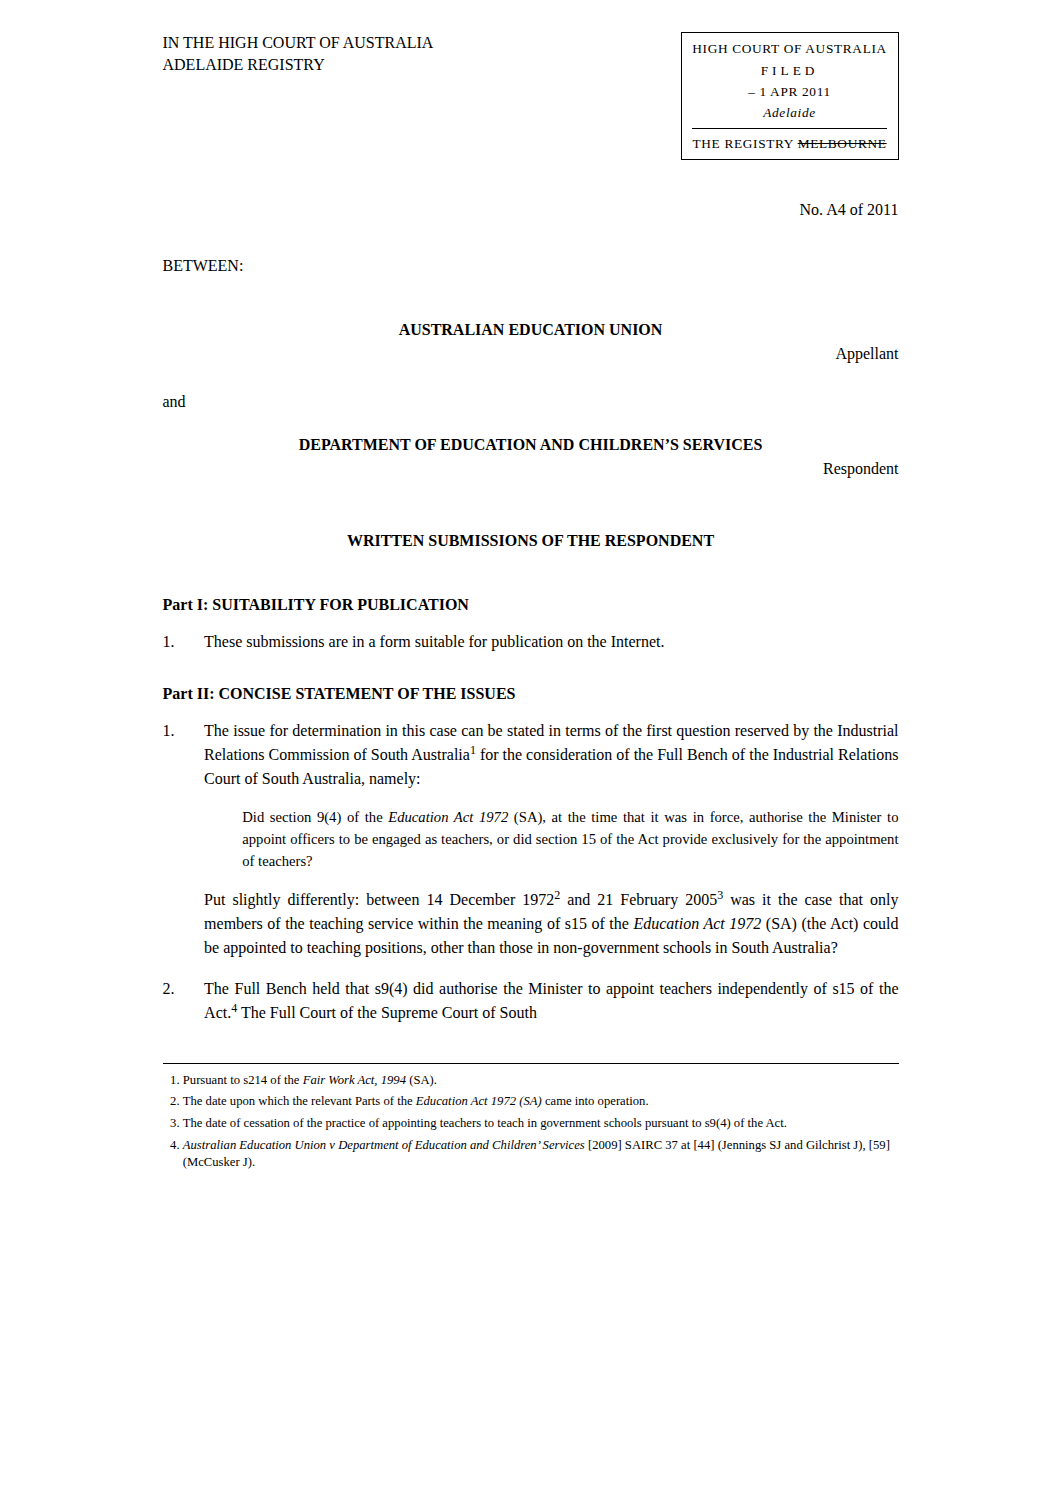HIGH COURT OF AUSTRALIA FILED – 1 APR 2011 Adelaide THE REGISTRY MELBOURNE
IN THE HIGH COURT OF AUSTRALIA
ADELAIDE REGISTRY
No. A4 of 2011
BETWEEN:
Australian Education Union
Appellant
and
Department of Education and Children’s Services
Respondent
Written Submissions of the Respondent
Part I: SUITABILITY FOR PUBLICATION
These submissions are in a form suitable for publication on the Internet.
Part II: CONCISE STATEMENT OF THE ISSUES
The issue for determination in this case can be stated in terms of the first question reserved by the Industrial Relations Commission of South Australia1 for the consideration of the Full Bench of the Industrial Relations Court of South Australia, namely:
Did section 9(4) of the Education Act 1972 (SA), at the time that it was in force, authorise the Minister to appoint officers to be engaged as teachers, or did section 15 of the Act provide exclusively for the appointment of teachers?
Put slightly differently: between 14 December 19722 and 21 February 20053 was it the case that only members of the teaching service within the meaning of s15 of the Education Act 1972 (SA) (the Act) could be appointed to teaching positions, other than those in non-government schools in South Australia?
The Full Bench held that s9(4) did authorise the Minister to appoint teachers independently of s15 of the Act.4 The Full Court of the Supreme Court of South
Pursuant to s214 of the Fair Work Act, 1994 (SA).
The date upon which the relevant Parts of the Education Act 1972 (SA) came into operation.
The date of cessation of the practice of appointing teachers to teach in government schools pursuant to s9(4) of the Act.
Australian Education Union v Department of Education and Children’ Services [2009] SAIRC 37 at [44] (Jennings SJ and Gilchrist J), [59] (McCusker J).